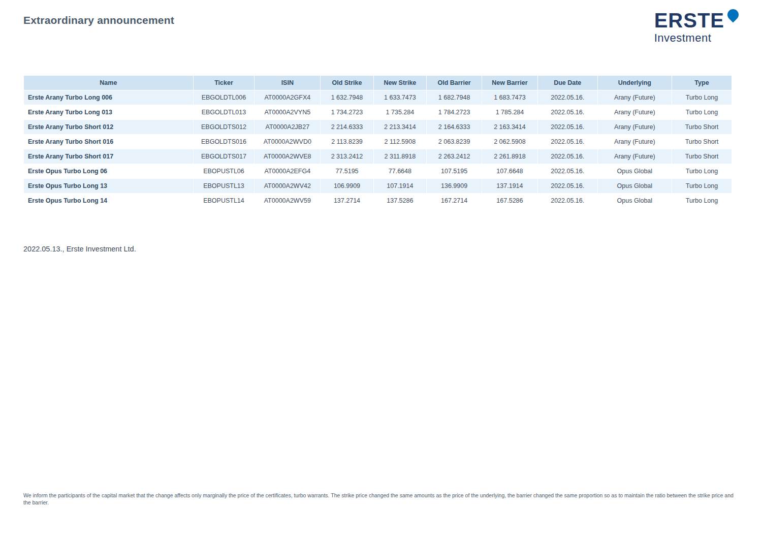Extraordinary announcement
ERSTE
Investment
| Name | Ticker | ISIN | Old Strike | New Strike | Old Barrier | New Barrier | Due Date | Underlying | Type |
| --- | --- | --- | --- | --- | --- | --- | --- | --- | --- |
| Erste Arany Turbo Long 006 | EBGOLDTL006 | AT0000A2GFX4 | 1 632.7948 | 1 633.7473 | 1 682.7948 | 1 683.7473 | 2022.05.16. | Arany (Future) | Turbo Long |
| Erste Arany Turbo Long 013 | EBGOLDTL013 | AT0000A2VYN5 | 1 734.2723 | 1 735.284 | 1 784.2723 | 1 785.284 | 2022.05.16. | Arany (Future) | Turbo Long |
| Erste Arany Turbo Short 012 | EBGOLDTS012 | AT0000A2JB27 | 2 214.6333 | 2 213.3414 | 2 164.6333 | 2 163.3414 | 2022.05.16. | Arany (Future) | Turbo Short |
| Erste Arany Turbo Short 016 | EBGOLDTS016 | AT0000A2WVD0 | 2 113.8239 | 2 112.5908 | 2 063.8239 | 2 062.5908 | 2022.05.16. | Arany (Future) | Turbo Short |
| Erste Arany Turbo Short 017 | EBGOLDTS017 | AT0000A2WVE8 | 2 313.2412 | 2 311.8918 | 2 263.2412 | 2 261.8918 | 2022.05.16. | Arany (Future) | Turbo Short |
| Erste Opus Turbo Long 06 | EBOPUSTL06 | AT0000A2EFG4 | 77.5195 | 77.6648 | 107.5195 | 107.6648 | 2022.05.16. | Opus Global | Turbo Long |
| Erste Opus Turbo Long 13 | EBOPUSTL13 | AT0000A2WV42 | 106.9909 | 107.1914 | 136.9909 | 137.1914 | 2022.05.16. | Opus Global | Turbo Long |
| Erste Opus Turbo Long 14 | EBOPUSTL14 | AT0000A2WV59 | 137.2714 | 137.5286 | 167.2714 | 167.5286 | 2022.05.16. | Opus Global | Turbo Long |
2022.05.13., Erste Investment Ltd.
We inform the participants of the capital market that the change affects only marginally the price of the certificates, turbo warrants. The strike price changed the same amounts as the price of the underlying, the barrier changed the same proportion so as to maintain the ratio between the strike price and the barrier.